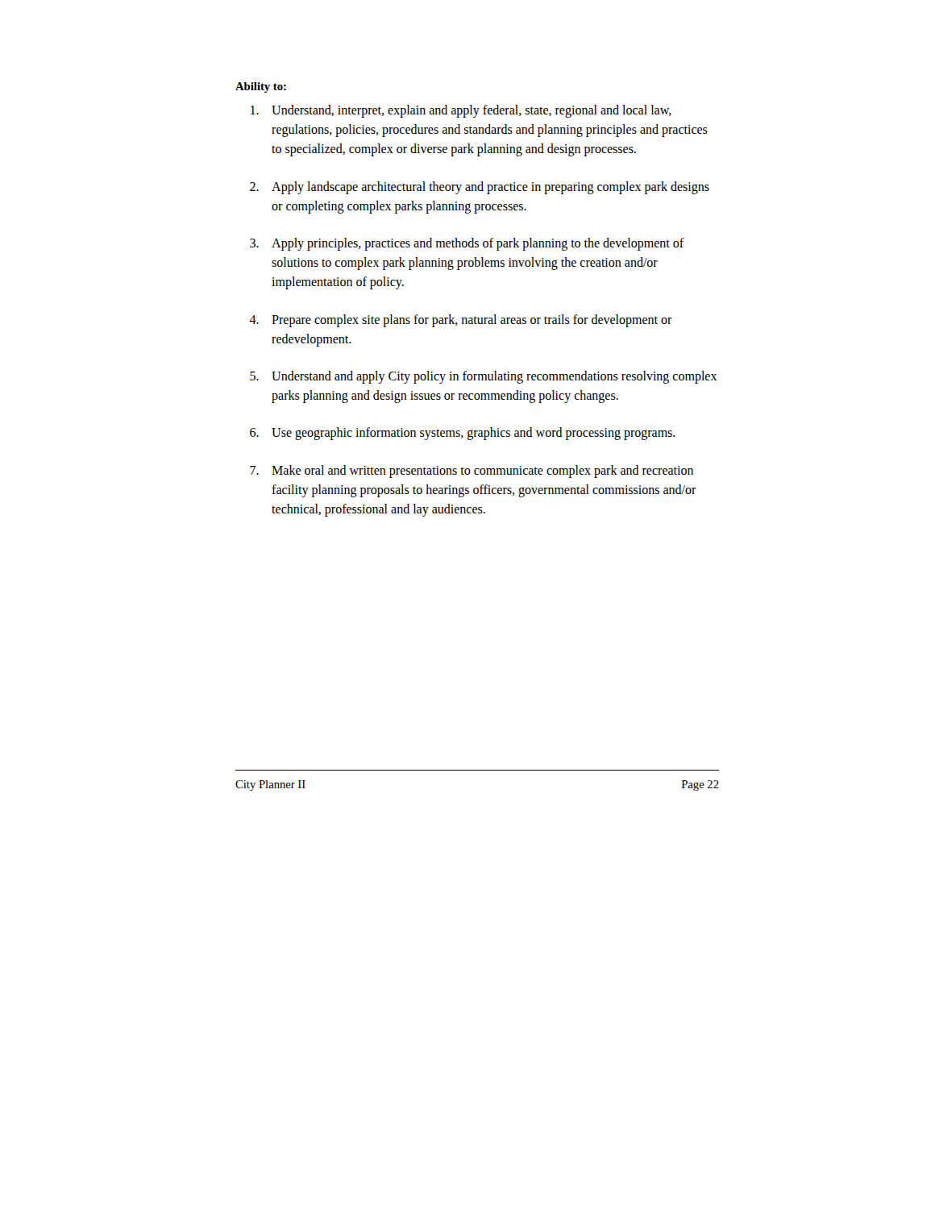Ability to:
Understand, interpret, explain and apply federal, state, regional and local law, regulations, policies, procedures and standards and planning principles and practices to specialized, complex or diverse park planning and design processes.
Apply landscape architectural theory and practice in preparing complex park designs or completing complex parks planning processes.
Apply principles, practices and methods of park planning to the development of solutions to complex park planning problems involving the creation and/or implementation of policy.
Prepare complex site plans for park, natural areas or trails for development or redevelopment.
Understand and apply City policy in formulating recommendations resolving complex parks planning and design issues or recommending policy changes.
Use geographic information systems, graphics and word processing programs.
Make oral and written presentations to communicate complex park and recreation facility planning proposals to hearings officers, governmental commissions and/or technical, professional and lay audiences.
City Planner II Page 22